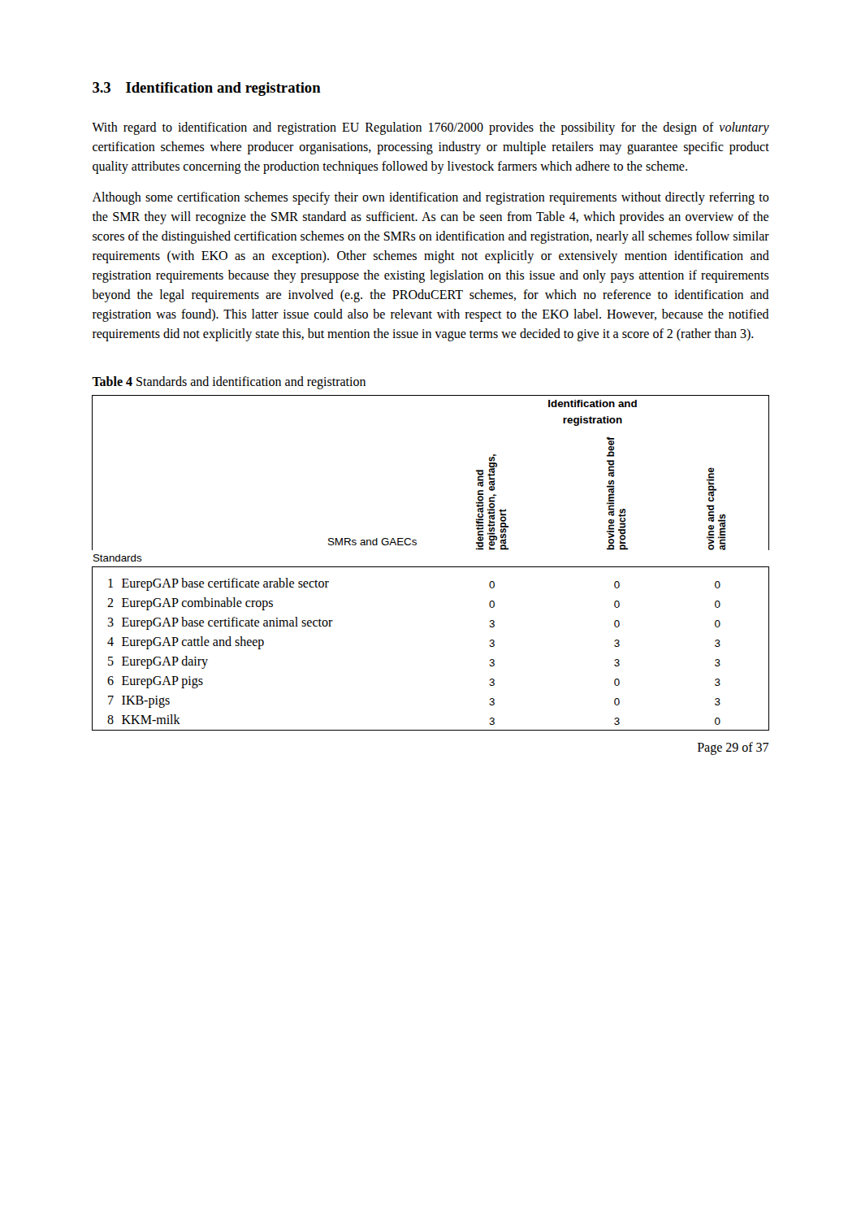3.3 Identification and registration
With regard to identification and registration EU Regulation 1760/2000 provides the possibility for the design of voluntary certification schemes where producer organisations, processing industry or multiple retailers may guarantee specific product quality attributes concerning the production techniques followed by livestock farmers which adhere to the scheme.
Although some certification schemes specify their own identification and registration requirements without directly referring to the SMR they will recognize the SMR standard as sufficient. As can be seen from Table 4, which provides an overview of the scores of the distinguished certification schemes on the SMRs on identification and registration, nearly all schemes follow similar requirements (with EKO as an exception). Other schemes might not explicitly or extensively mention identification and registration requirements because they presuppose the existing legislation on this issue and only pays attention if requirements beyond the legal requirements are involved (e.g. the PROduCERT schemes, for which no reference to identification and registration was found). This latter issue could also be relevant with respect to the EKO label. However, because the notified requirements did not explicitly state this, but mention the issue in vague terms we decided to give it a score of 2 (rather than 3).
Table 4 Standards and identification and registration
| | Identification and registration |
| --- | --- |
| SMRs and GAECs | identification and registration, eartags, passport | bovine animals and beef products | ovine and caprine animals |
| Standards | | | |
| 1 EurepGAP base certificate arable sector | 0 | 0 | 0 |
| 2 EurepGAP combinable crops | 0 | 0 | 0 |
| 3 EurepGAP base certificate animal sector | 3 | 0 | 0 |
| 4 EurepGAP cattle and sheep | 3 | 3 | 3 |
| 5 EurepGAP dairy | 3 | 3 | 3 |
| 6 EurepGAP pigs | 3 | 0 | 3 |
| 7 IKB-pigs | 3 | 0 | 3 |
| 8 KKM-milk | 3 | 3 | 0 |
Page 29 of 37